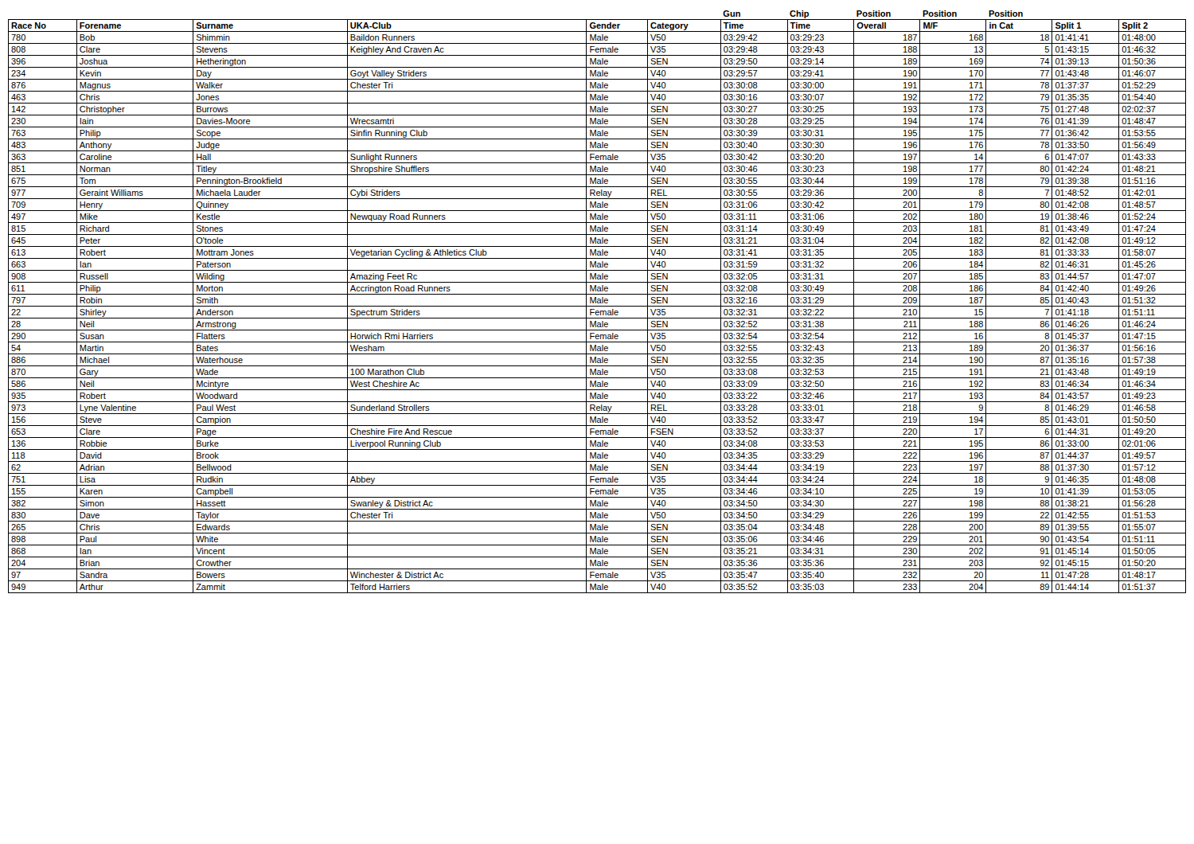| | | | | | | Gun | Chip | Position | Position | Position | | |
| --- | --- | --- | --- | --- | --- | --- | --- | --- | --- | --- | --- | --- |
| Race No | Forename | Surname | UKA-Club | Gender | Category | Time | Time | Overall | M/F | in Cat | Split 1 | Split 2 |
| 780 | Bob | Shimmin | Baildon Runners | Male | V50 | 03:29:42 | 03:29:23 | 187 | 168 | 18 | 01:41:41 | 01:48:00 |
| 808 | Clare | Stevens | Keighley And Craven Ac | Female | V35 | 03:29:48 | 03:29:43 | 188 | 13 | 5 | 01:43:15 | 01:46:32 |
| 396 | Joshua | Hetherington | | Male | SEN | 03:29:50 | 03:29:14 | 189 | 169 | 74 | 01:39:13 | 01:50:36 |
| 234 | Kevin | Day | Goyt Valley Striders | Male | V40 | 03:29:57 | 03:29:41 | 190 | 170 | 77 | 01:43:48 | 01:46:07 |
| 876 | Magnus | Walker | Chester Tri | Male | V40 | 03:30:08 | 03:30:00 | 191 | 171 | 78 | 01:37:37 | 01:52:29 |
| 463 | Chris | Jones | | Male | V40 | 03:30:16 | 03:30:07 | 192 | 172 | 79 | 01:35:35 | 01:54:40 |
| 142 | Christopher | Burrows | | Male | SEN | 03:30:27 | 03:30:25 | 193 | 173 | 75 | 01:27:48 | 02:02:37 |
| 230 | Iain | Davies-Moore | Wrecsamtri | Male | SEN | 03:30:28 | 03:29:25 | 194 | 174 | 76 | 01:41:39 | 01:48:47 |
| 763 | Philip | Scope | Sinfin Running Club | Male | SEN | 03:30:39 | 03:30:31 | 195 | 175 | 77 | 01:36:42 | 01:53:55 |
| 483 | Anthony | Judge | | Male | SEN | 03:30:40 | 03:30:30 | 196 | 176 | 78 | 01:33:50 | 01:56:49 |
| 363 | Caroline | Hall | Sunlight Runners | Female | V35 | 03:30:42 | 03:30:20 | 197 | 14 | 6 | 01:47:07 | 01:43:33 |
| 851 | Norman | Titley | Shropshire Shufflers | Male | V40 | 03:30:46 | 03:30:23 | 198 | 177 | 80 | 01:42:24 | 01:48:21 |
| 675 | Tom | Pennington-Brookfield | | Male | SEN | 03:30:55 | 03:30:44 | 199 | 178 | 79 | 01:39:38 | 01:51:16 |
| 977 | Geraint Williams | Michaela Lauder | Cybi Striders | Relay | REL | 03:30:55 | 03:29:36 | 200 | 8 | 7 | 01:48:52 | 01:42:01 |
| 709 | Henry | Quinney | | Male | SEN | 03:31:06 | 03:30:42 | 201 | 179 | 80 | 01:42:08 | 01:48:57 |
| 497 | Mike | Kestle | Newquay Road Runners | Male | V50 | 03:31:11 | 03:31:06 | 202 | 180 | 19 | 01:38:46 | 01:52:24 |
| 815 | Richard | Stones | | Male | SEN | 03:31:14 | 03:30:49 | 203 | 181 | 81 | 01:43:49 | 01:47:24 |
| 645 | Peter | O'toole | | Male | SEN | 03:31:21 | 03:31:04 | 204 | 182 | 82 | 01:42:08 | 01:49:12 |
| 613 | Robert | Mottram Jones | Vegetarian Cycling & Athletics Club | Male | V40 | 03:31:41 | 03:31:35 | 205 | 183 | 81 | 01:33:33 | 01:58:07 |
| 663 | Ian | Paterson | | Male | V40 | 03:31:59 | 03:31:32 | 206 | 184 | 82 | 01:46:31 | 01:45:26 |
| 908 | Russell | Wilding | Amazing Feet Rc | Male | SEN | 03:32:05 | 03:31:31 | 207 | 185 | 83 | 01:44:57 | 01:47:07 |
| 611 | Philip | Morton | Accrington Road Runners | Male | SEN | 03:32:08 | 03:30:49 | 208 | 186 | 84 | 01:42:40 | 01:49:26 |
| 797 | Robin | Smith | | Male | SEN | 03:32:16 | 03:31:29 | 209 | 187 | 85 | 01:40:43 | 01:51:32 |
| 22 | Shirley | Anderson | Spectrum Striders | Female | V35 | 03:32:31 | 03:32:22 | 210 | 15 | 7 | 01:41:18 | 01:51:11 |
| 28 | Neil | Armstrong | | Male | SEN | 03:32:52 | 03:31:38 | 211 | 188 | 86 | 01:46:26 | 01:46:24 |
| 290 | Susan | Flatters | Horwich Rmi Harriers | Female | V35 | 03:32:54 | 03:32:54 | 212 | 16 | 8 | 01:45:37 | 01:47:15 |
| 54 | Martin | Bates | Wesham | Male | V50 | 03:32:55 | 03:32:43 | 213 | 189 | 20 | 01:36:37 | 01:56:16 |
| 886 | Michael | Waterhouse | | Male | SEN | 03:32:55 | 03:32:35 | 214 | 190 | 87 | 01:35:16 | 01:57:38 |
| 870 | Gary | Wade | 100 Marathon Club | Male | V50 | 03:33:08 | 03:32:53 | 215 | 191 | 21 | 01:43:48 | 01:49:19 |
| 586 | Neil | Mcintyre | West Cheshire Ac | Male | V40 | 03:33:09 | 03:32:50 | 216 | 192 | 83 | 01:46:34 | 01:46:34 |
| 935 | Robert | Woodward | | Male | V40 | 03:33:22 | 03:32:46 | 217 | 193 | 84 | 01:43:57 | 01:49:23 |
| 973 | Lyne Valentine | Paul West | Sunderland Strollers | Relay | REL | 03:33:28 | 03:33:01 | 218 | 9 | 8 | 01:46:29 | 01:46:58 |
| 156 | Steve | Campion | | Male | V40 | 03:33:52 | 03:33:47 | 219 | 194 | 85 | 01:43:01 | 01:50:50 |
| 653 | Clare | Page | Cheshire Fire And Rescue | Female | FSEN | 03:33:52 | 03:33:37 | 220 | 17 | 6 | 01:44:31 | 01:49:20 |
| 136 | Robbie | Burke | Liverpool Running Club | Male | V40 | 03:34:08 | 03:33:53 | 221 | 195 | 86 | 01:33:00 | 02:01:06 |
| 118 | David | Brook | | Male | V40 | 03:34:35 | 03:33:29 | 222 | 196 | 87 | 01:44:37 | 01:49:57 |
| 62 | Adrian | Bellwood | | Male | SEN | 03:34:44 | 03:34:19 | 223 | 197 | 88 | 01:37:30 | 01:57:12 |
| 751 | Lisa | Rudkin | Abbey | Female | V35 | 03:34:44 | 03:34:24 | 224 | 18 | 9 | 01:46:35 | 01:48:08 |
| 155 | Karen | Campbell | | Female | V35 | 03:34:46 | 03:34:10 | 225 | 19 | 10 | 01:41:39 | 01:53:05 |
| 382 | Simon | Hassett | Swanley & District Ac | Male | V40 | 03:34:50 | 03:34:30 | 227 | 198 | 88 | 01:38:21 | 01:56:28 |
| 830 | Dave | Taylor | Chester Tri | Male | V50 | 03:34:50 | 03:34:29 | 226 | 199 | 22 | 01:42:55 | 01:51:53 |
| 265 | Chris | Edwards | | Male | SEN | 03:35:04 | 03:34:48 | 228 | 200 | 89 | 01:39:55 | 01:55:07 |
| 898 | Paul | White | | Male | SEN | 03:35:06 | 03:34:46 | 229 | 201 | 90 | 01:43:54 | 01:51:11 |
| 868 | Ian | Vincent | | Male | SEN | 03:35:21 | 03:34:31 | 230 | 202 | 91 | 01:45:14 | 01:50:05 |
| 204 | Brian | Crowther | | Male | SEN | 03:35:36 | 03:35:36 | 231 | 203 | 92 | 01:45:15 | 01:50:20 |
| 97 | Sandra | Bowers | Winchester & District Ac | Female | V35 | 03:35:47 | 03:35:40 | 232 | 20 | 11 | 01:47:28 | 01:48:17 |
| 949 | Arthur | Zammit | Telford Harriers | Male | V40 | 03:35:52 | 03:35:03 | 233 | 204 | 89 | 01:44:14 | 01:51:37 |